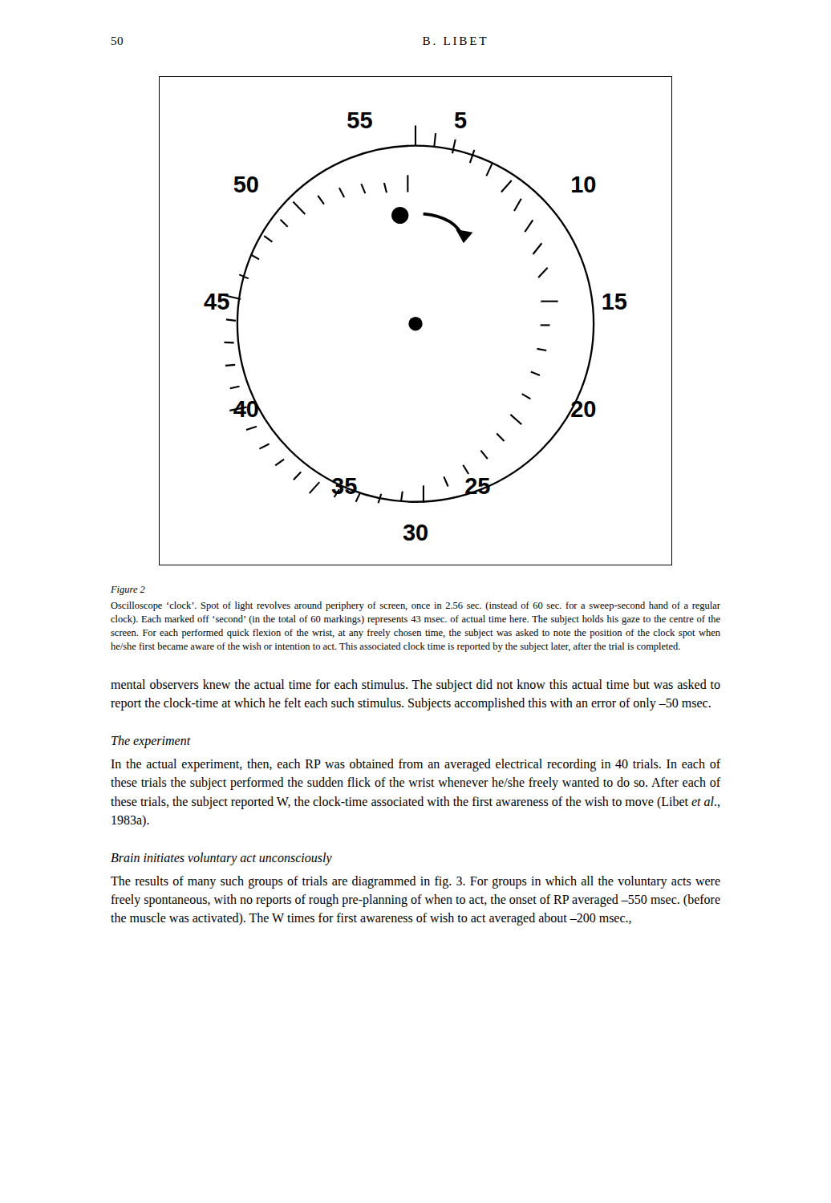50 B. LIBET
5 10 15 20 25 30 35 40 45 50 55
Figure 2 Oscilloscope ‘clock’. Spot of light revolves around periphery of screen, once in 2.56 sec. (instead of 60 sec. for a sweep-second hand of a regular clock). Each marked off ‘second’ (in the total of 60 markings) represents 43 msec. of actual time here. The subject holds his gaze to the centre of the screen. For each performed quick flexion of the wrist, at any freely chosen time, the subject was asked to note the position of the clock spot when he/she first became aware of the wish or intention to act. This associated clock time is reported by the subject later, after the trial is completed.
mental observers knew the actual time for each stimulus. The subject did not know this actual time but was asked to report the clock-time at which he felt each such stimulus. Subjects accomplished this with an error of only –50 msec.
The experiment
In the actual experiment, then, each RP was obtained from an averaged electrical recording in 40 trials. In each of these trials the subject performed the sudden flick of the wrist whenever he/she freely wanted to do so. After each of these trials, the subject reported W, the clock-time associated with the first awareness of the wish to move (Libet et al., 1983a).
Brain initiates voluntary act unconsciously
The results of many such groups of trials are diagrammed in fig. 3. For groups in which all the voluntary acts were freely spontaneous, with no reports of rough pre-planning of when to act, the onset of RP averaged –550 msec. (before the muscle was activated). The W times for first awareness of wish to act averaged about –200 msec.,